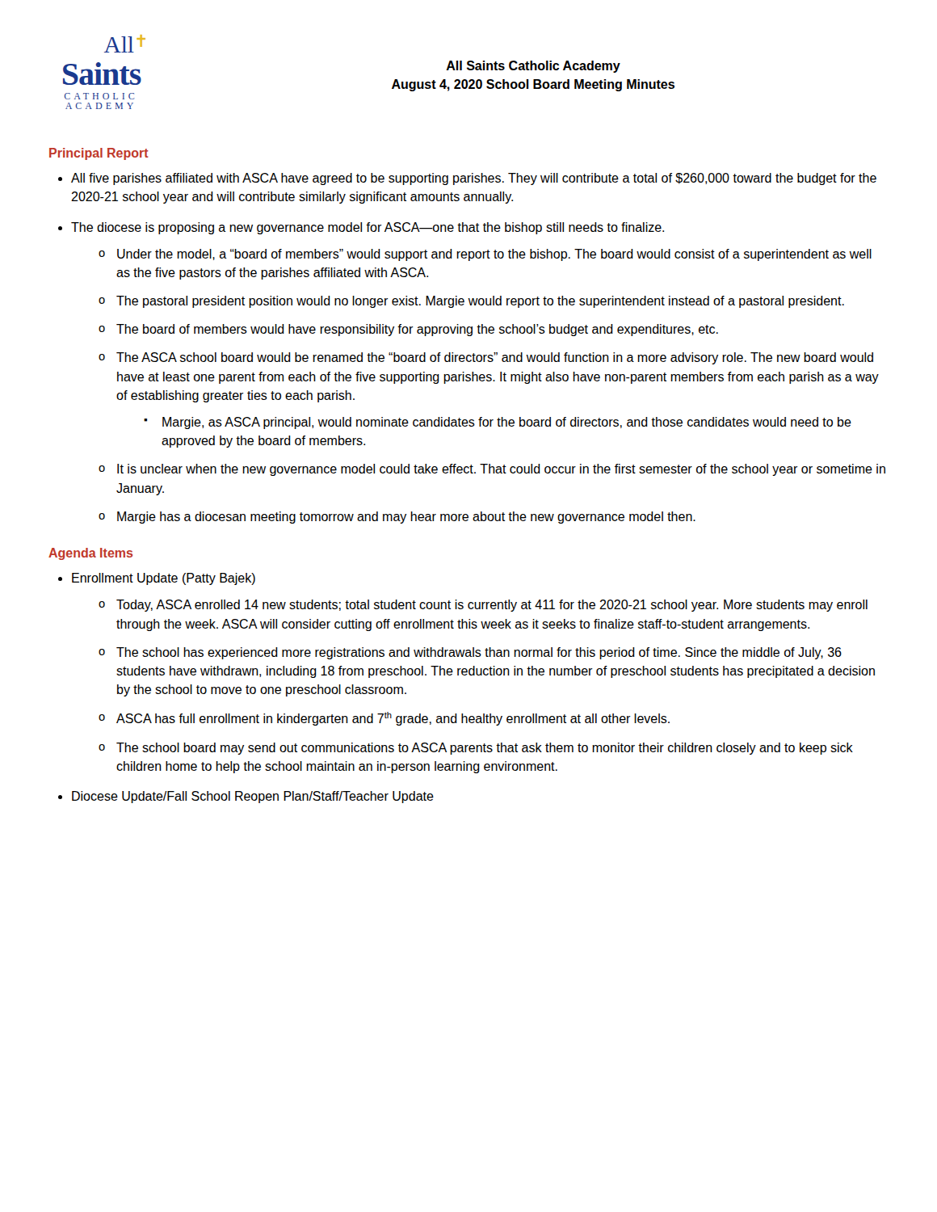All✝ Saints CATHOLIC ACADEMY
All Saints Catholic Academy
August 4, 2020 School Board Meeting Minutes
Principal Report
All five parishes affiliated with ASCA have agreed to be supporting parishes. They will contribute a total of $260,000 toward the budget for the 2020-21 school year and will contribute similarly significant amounts annually.
The diocese is proposing a new governance model for ASCA—one that the bishop still needs to finalize.
Under the model, a “board of members” would support and report to the bishop. The board would consist of a superintendent as well as the five pastors of the parishes affiliated with ASCA.
The pastoral president position would no longer exist. Margie would report to the superintendent instead of a pastoral president.
The board of members would have responsibility for approving the school’s budget and expenditures, etc.
The ASCA school board would be renamed the “board of directors” and would function in a more advisory role. The new board would have at least one parent from each of the five supporting parishes. It might also have non-parent members from each parish as a way of establishing greater ties to each parish.
Margie, as ASCA principal, would nominate candidates for the board of directors, and those candidates would need to be approved by the board of members.
It is unclear when the new governance model could take effect. That could occur in the first semester of the school year or sometime in January.
Margie has a diocesan meeting tomorrow and may hear more about the new governance model then.
Agenda Items
Enrollment Update (Patty Bajek)
Today, ASCA enrolled 14 new students; total student count is currently at 411 for the 2020-21 school year. More students may enroll through the week. ASCA will consider cutting off enrollment this week as it seeks to finalize staff-to-student arrangements.
The school has experienced more registrations and withdrawals than normal for this period of time. Since the middle of July, 36 students have withdrawn, including 18 from preschool. The reduction in the number of preschool students has precipitated a decision by the school to move to one preschool classroom.
ASCA has full enrollment in kindergarten and 7th grade, and healthy enrollment at all other levels.
The school board may send out communications to ASCA parents that ask them to monitor their children closely and to keep sick children home to help the school maintain an in-person learning environment.
Diocese Update/Fall School Reopen Plan/Staff/Teacher Update